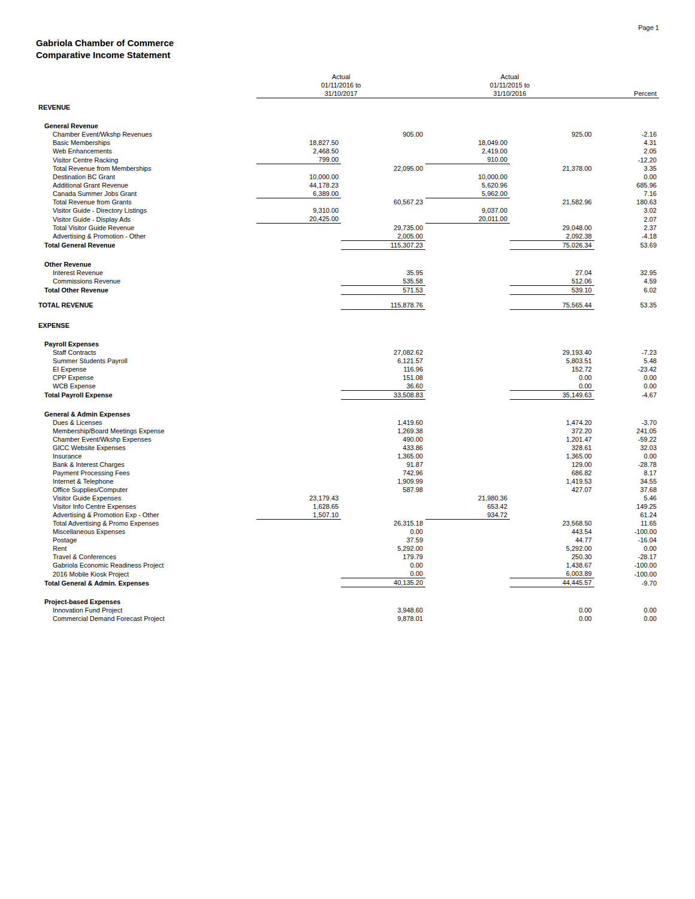Page 1
Gabriola Chamber of Commerce
Comparative Income Statement
| | Actual | Actual | |
| --- | --- | --- | --- |
| | 01/11/2016 to | 01/11/2015 to | |
| | 31/10/2017 | 31/10/2016 | Percent |
| REVENUE | | | | | |
| General Revenue | | | | | |
| Chamber Event/Wkshp Revenues | | 905.00 | | 925.00 | -2.16 |
| Basic Memberships | 18,827.50 | | 18,049.00 | | 4.31 |
| Web Enhancements | 2,468.50 | | 2,419.00 | | 2.05 |
| Visitor Centre Racking | 799.00 | | 910.00 | | -12.20 |
| Total Revenue from Memberships | | 22,095.00 | | 21,378.00 | 3.35 |
| Destination BC Grant | 10,000.00 | | 10,000.00 | | 0.00 |
| Additional Grant Revenue | 44,178.23 | | 5,620.96 | | 685.96 |
| Canada Summer Jobs Grant | 6,389.00 | | 5,962.00 | | 7.16 |
| Total Revenue from Grants | | 60,567.23 | | 21,582.96 | 180.63 |
| Visitor Guide - Directory Listings | 9,310.00 | | 9,037.00 | | 3.02 |
| Visitor Guide - Display Ads | 20,425.00 | | 20,011.00 | | 2.07 |
| Total Visitor Guide Revenue | | 29,735.00 | | 29,048.00 | 2.37 |
| Advertising & Promotion - Other | | 2,005.00 | | 2,092.38 | -4.18 |
| Total General Revenue | | 115,307.23 | | 75,026.34 | 53.69 |
| Other Revenue | | | | | |
| Interest Revenue | | 35.95 | | 27.04 | 32.95 |
| Commissions Revenue | | 535.58 | | 512.06 | 4.59 |
| Total Other Revenue | | 571.53 | | 539.10 | 6.02 |
| TOTAL REVENUE | | 115,878.76 | | 75,565.44 | 53.35 |
| EXPENSE | | | | | |
| Payroll Expenses | | | | | |
| Staff Contracts | | 27,082.62 | | 29,193.40 | -7.23 |
| Summer Students Payroll | | 6,121.57 | | 5,803.51 | 5.48 |
| EI Expense | | 116.96 | | 152.72 | -23.42 |
| CPP Expense | | 151.08 | | 0.00 | 0.00 |
| WCB Expense | | 36.60 | | 0.00 | 0.00 |
| Total Payroll Expense | | 33,508.83 | | 35,149.63 | -4.67 |
| General & Admin Expenses | | | | | |
| Dues & Licenses | | 1,419.60 | | 1,474.20 | -3.70 |
| Membership/Board Meetings Expense | | 1,269.38 | | 372.20 | 241.05 |
| Chamber Event/Wkshp Expenses | | 490.00 | | 1,201.47 | -59.22 |
| GICC Website Expenses | | 433.86 | | 328.61 | 32.03 |
| Insurance | | 1,365.00 | | 1,365.00 | 0.00 |
| Bank & Interest Charges | | 91.87 | | 129.00 | -28.78 |
| Payment Processing Fees | | 742.96 | | 686.82 | 8.17 |
| Internet & Telephone | | 1,909.99 | | 1,419.53 | 34.55 |
| Office Supplies/Computer | | 587.98 | | 427.07 | 37.68 |
| Visitor Guide Expenses | 23,179.43 | | 21,980.36 | | 5.46 |
| Visitor Info Centre Expenses | 1,628.65 | | 653.42 | | 149.25 |
| Advertising & Promotion Exp - Other | 1,507.10 | | 934.72 | | 61.24 |
| Total Advertising & Promo Expenses | | 26,315.18 | | 23,568.50 | 11.65 |
| Miscellaneous Expenses | | 0.00 | | 443.54 | -100.00 |
| Postage | | 37.59 | | 44.77 | -16.04 |
| Rent | | 5,292.00 | | 5,292.00 | 0.00 |
| Travel & Conferences | | 179.79 | | 250.30 | -28.17 |
| Gabriola Economic Readiness Project | | 0.00 | | 1,438.67 | -100.00 |
| 2016 Mobile Kiosk Project | | 0.00 | | 6,003.89 | -100.00 |
| Total General & Admin. Expenses | | 40,135.20 | | 44,445.57 | -9.70 |
| Project-based Expenses | | | | | |
| Innovation Fund Project | | 3,948.60 | | 0.00 | 0.00 |
| Commercial Demand Forecast Project | | 9,878.01 | | 0.00 | 0.00 |